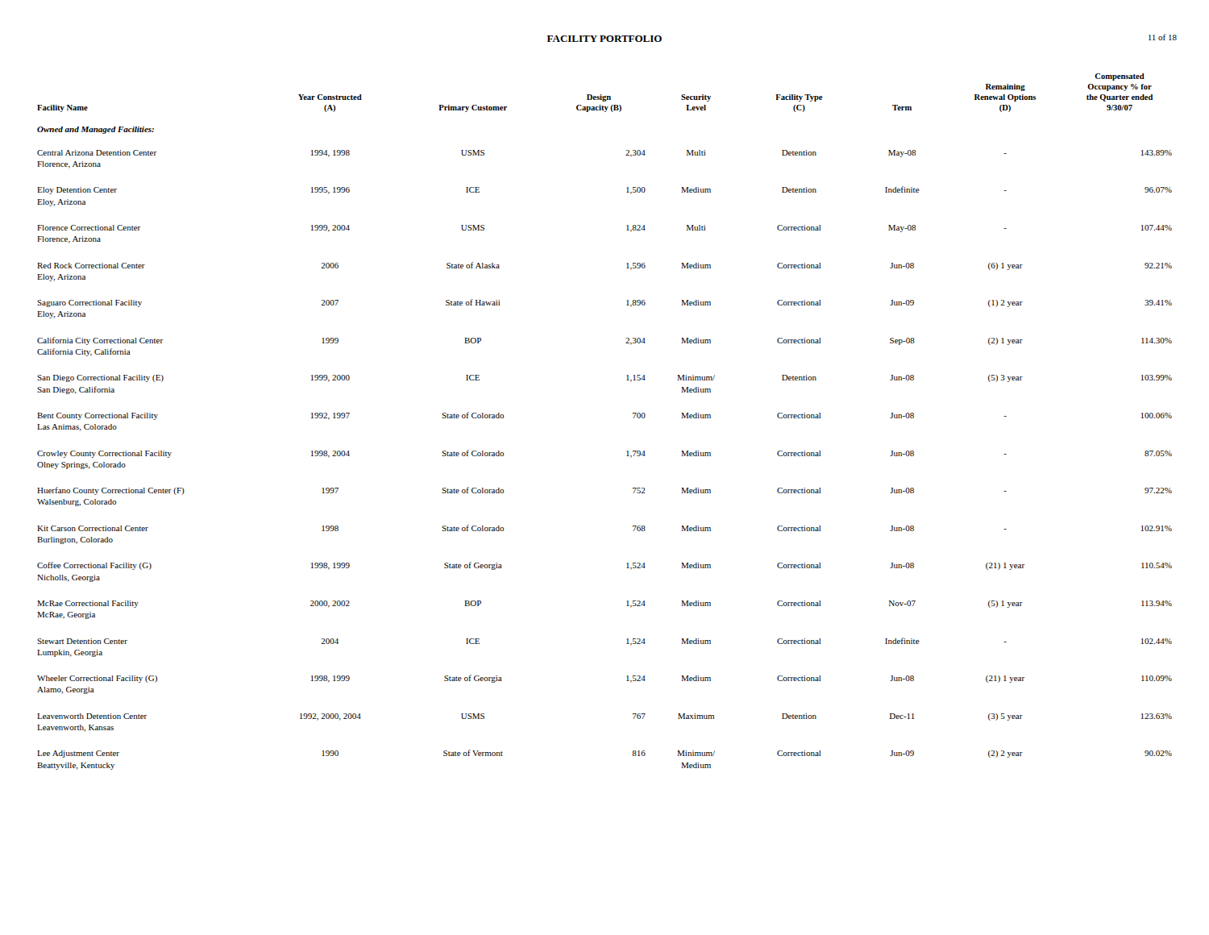FACILITY PORTFOLIO 11 of 18
| Facility Name | Year Constructed (A) | Primary Customer | Design Capacity (B) | Security Level | Facility Type (C) | Term | Remaining Renewal Options (D) | Compensated Occupancy % for the Quarter ended 9/30/07 |
| --- | --- | --- | --- | --- | --- | --- | --- | --- |
| Owned and Managed Facilities: |
| Central Arizona Detention Center Florence, Arizona | 1994, 1998 | USMS | 2,304 | Multi | Detention | May-08 | - | 143.89% |
| Eloy Detention Center Eloy, Arizona | 1995, 1996 | ICE | 1,500 | Medium | Detention | Indefinite | - | 96.07% |
| Florence Correctional Center Florence, Arizona | 1999, 2004 | USMS | 1,824 | Multi | Correctional | May-08 | - | 107.44% |
| Red Rock Correctional Center Eloy, Arizona | 2006 | State of Alaska | 1,596 | Medium | Correctional | Jun-08 | (6) 1 year | 92.21% |
| Saguaro Correctional Facility Eloy, Arizona | 2007 | State of Hawaii | 1,896 | Medium | Correctional | Jun-09 | (1) 2 year | 39.41% |
| California City Correctional Center California City, California | 1999 | BOP | 2,304 | Medium | Correctional | Sep-08 | (2) 1 year | 114.30% |
| San Diego Correctional Facility (E) San Diego, California | 1999, 2000 | ICE | 1,154 | Minimum/ Medium | Detention | Jun-08 | (5) 3 year | 103.99% |
| Bent County Correctional Facility Las Animas, Colorado | 1992, 1997 | State of Colorado | 700 | Medium | Correctional | Jun-08 | - | 100.06% |
| Crowley County Correctional Facility Olney Springs, Colorado | 1998, 2004 | State of Colorado | 1,794 | Medium | Correctional | Jun-08 | - | 87.05% |
| Huerfano County Correctional Center (F) Walsenburg, Colorado | 1997 | State of Colorado | 752 | Medium | Correctional | Jun-08 | - | 97.22% |
| Kit Carson Correctional Center Burlington, Colorado | 1998 | State of Colorado | 768 | Medium | Correctional | Jun-08 | - | 102.91% |
| Coffee Correctional Facility (G) Nicholls, Georgia | 1998, 1999 | State of Georgia | 1,524 | Medium | Correctional | Jun-08 | (21) 1 year | 110.54% |
| McRae Correctional Facility McRae, Georgia | 2000, 2002 | BOP | 1,524 | Medium | Correctional | Nov-07 | (5) 1 year | 113.94% |
| Stewart Detention Center Lumpkin, Georgia | 2004 | ICE | 1,524 | Medium | Correctional | Indefinite | - | 102.44% |
| Wheeler Correctional Facility (G) Alamo, Georgia | 1998, 1999 | State of Georgia | 1,524 | Medium | Correctional | Jun-08 | (21) 1 year | 110.09% |
| Leavenworth Detention Center Leavenworth, Kansas | 1992, 2000, 2004 | USMS | 767 | Maximum | Detention | Dec-11 | (3) 5 year | 123.63% |
| Lee Adjustment Center Beattyville, Kentucky | 1990 | State of Vermont | 816 | Minimum/ Medium | Correctional | Jun-09 | (2) 2 year | 90.02% |